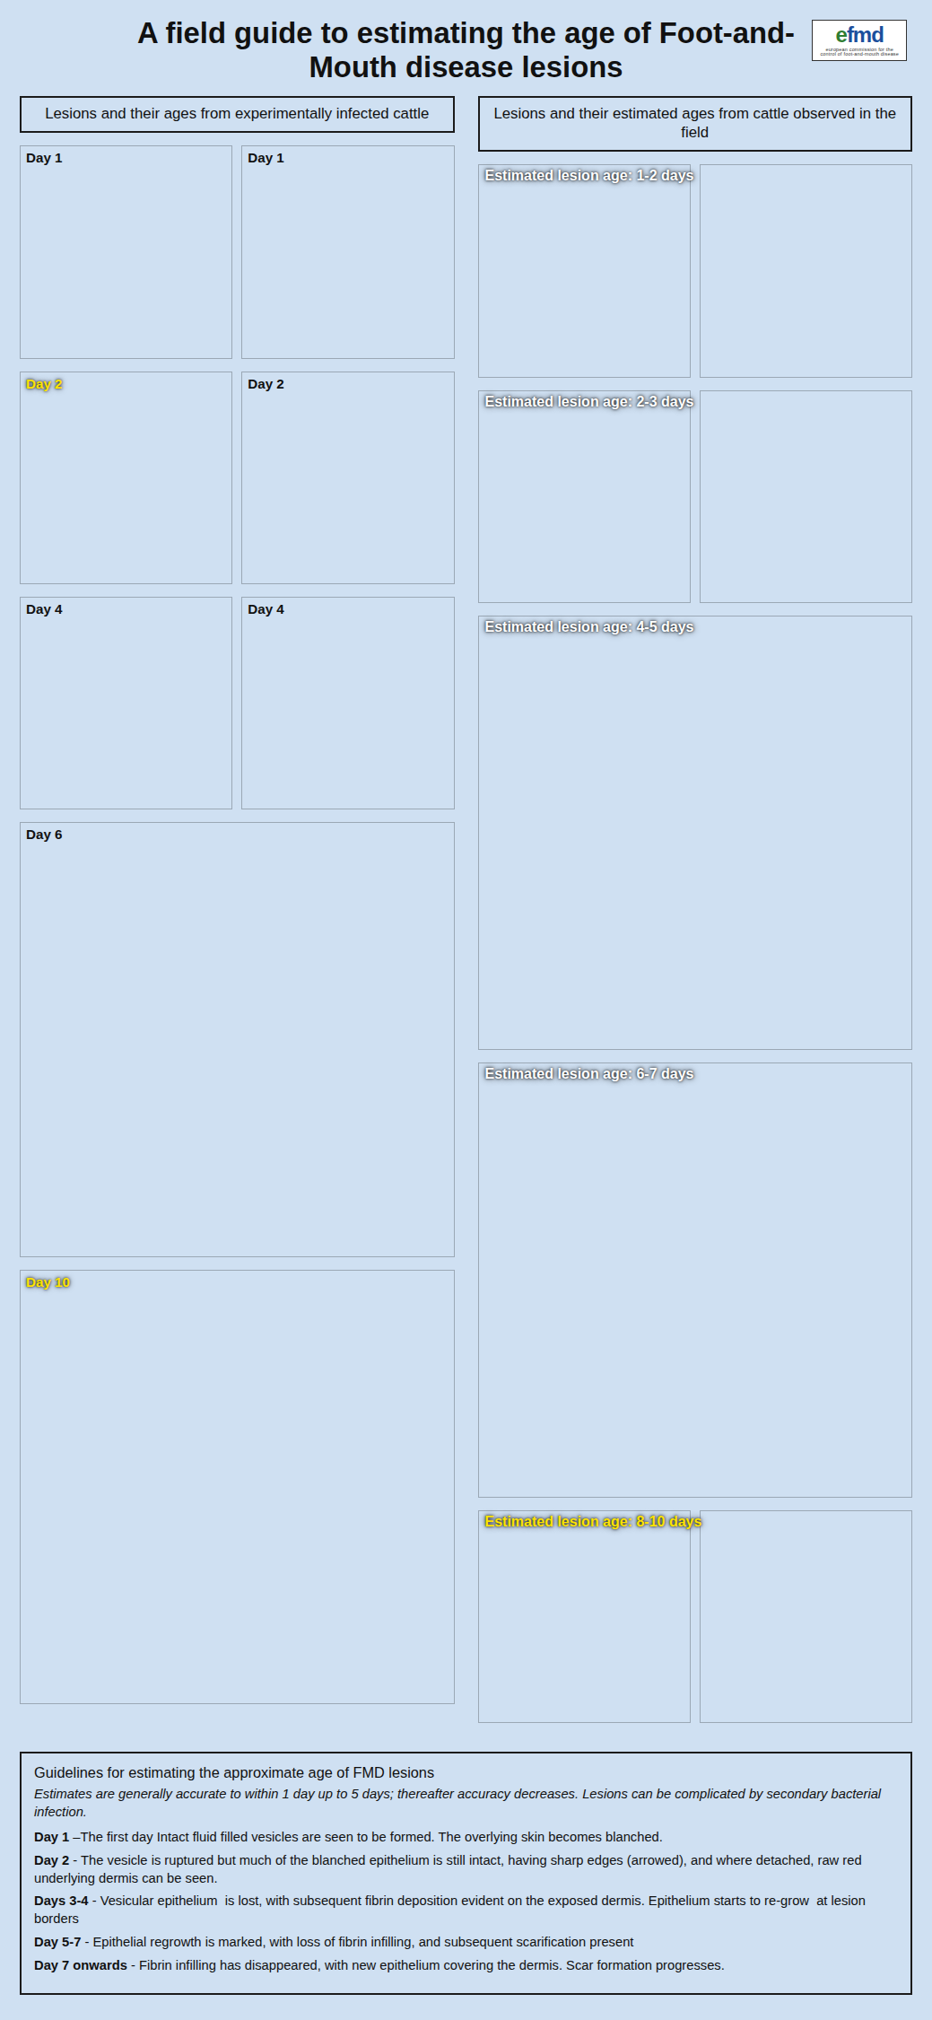A field guide to estimating the age of Foot-and-Mouth disease lesions
efmd
european commission for the
control of foot-and-mouth disease
Lesions and their ages from experimentally infected cattle
Day 1
Day 1
Day 2
Day 2
Day 4
Day 4
Day 6
Day 10
Lesions and their estimated ages from cattle observed in the field
Estimated lesion age: 1-2 days
Estimated lesion age: 2-3 days
Estimated lesion age: 4-5 days
Estimated lesion age: 6-7 days
Estimated lesion age: 8-10 days
Guidelines for estimating the approximate age of FMD lesions
Estimates are generally accurate to within 1 day up to 5 days; thereafter accuracy decreases. Lesions can be complicated by secondary bacterial infection.
Day 1 –The first day Intact fluid filled vesicles are seen to be formed. The overlying skin becomes blanched.
Day 2 - The vesicle is ruptured but much of the blanched epithelium is still intact, having sharp edges (arrowed), and where detached, raw red underlying dermis can be seen.
Days 3-4 - Vesicular epithelium is lost, with subsequent fibrin deposition evident on the exposed dermis. Epithelium starts to re-grow at lesion borders
Day 5-7 - Epithelial regrowth is marked, with loss of fibrin infilling, and subsequent scarification present
Day 7 onwards - Fibrin infilling has disappeared, with new epithelium covering the dermis. Scar formation progresses.